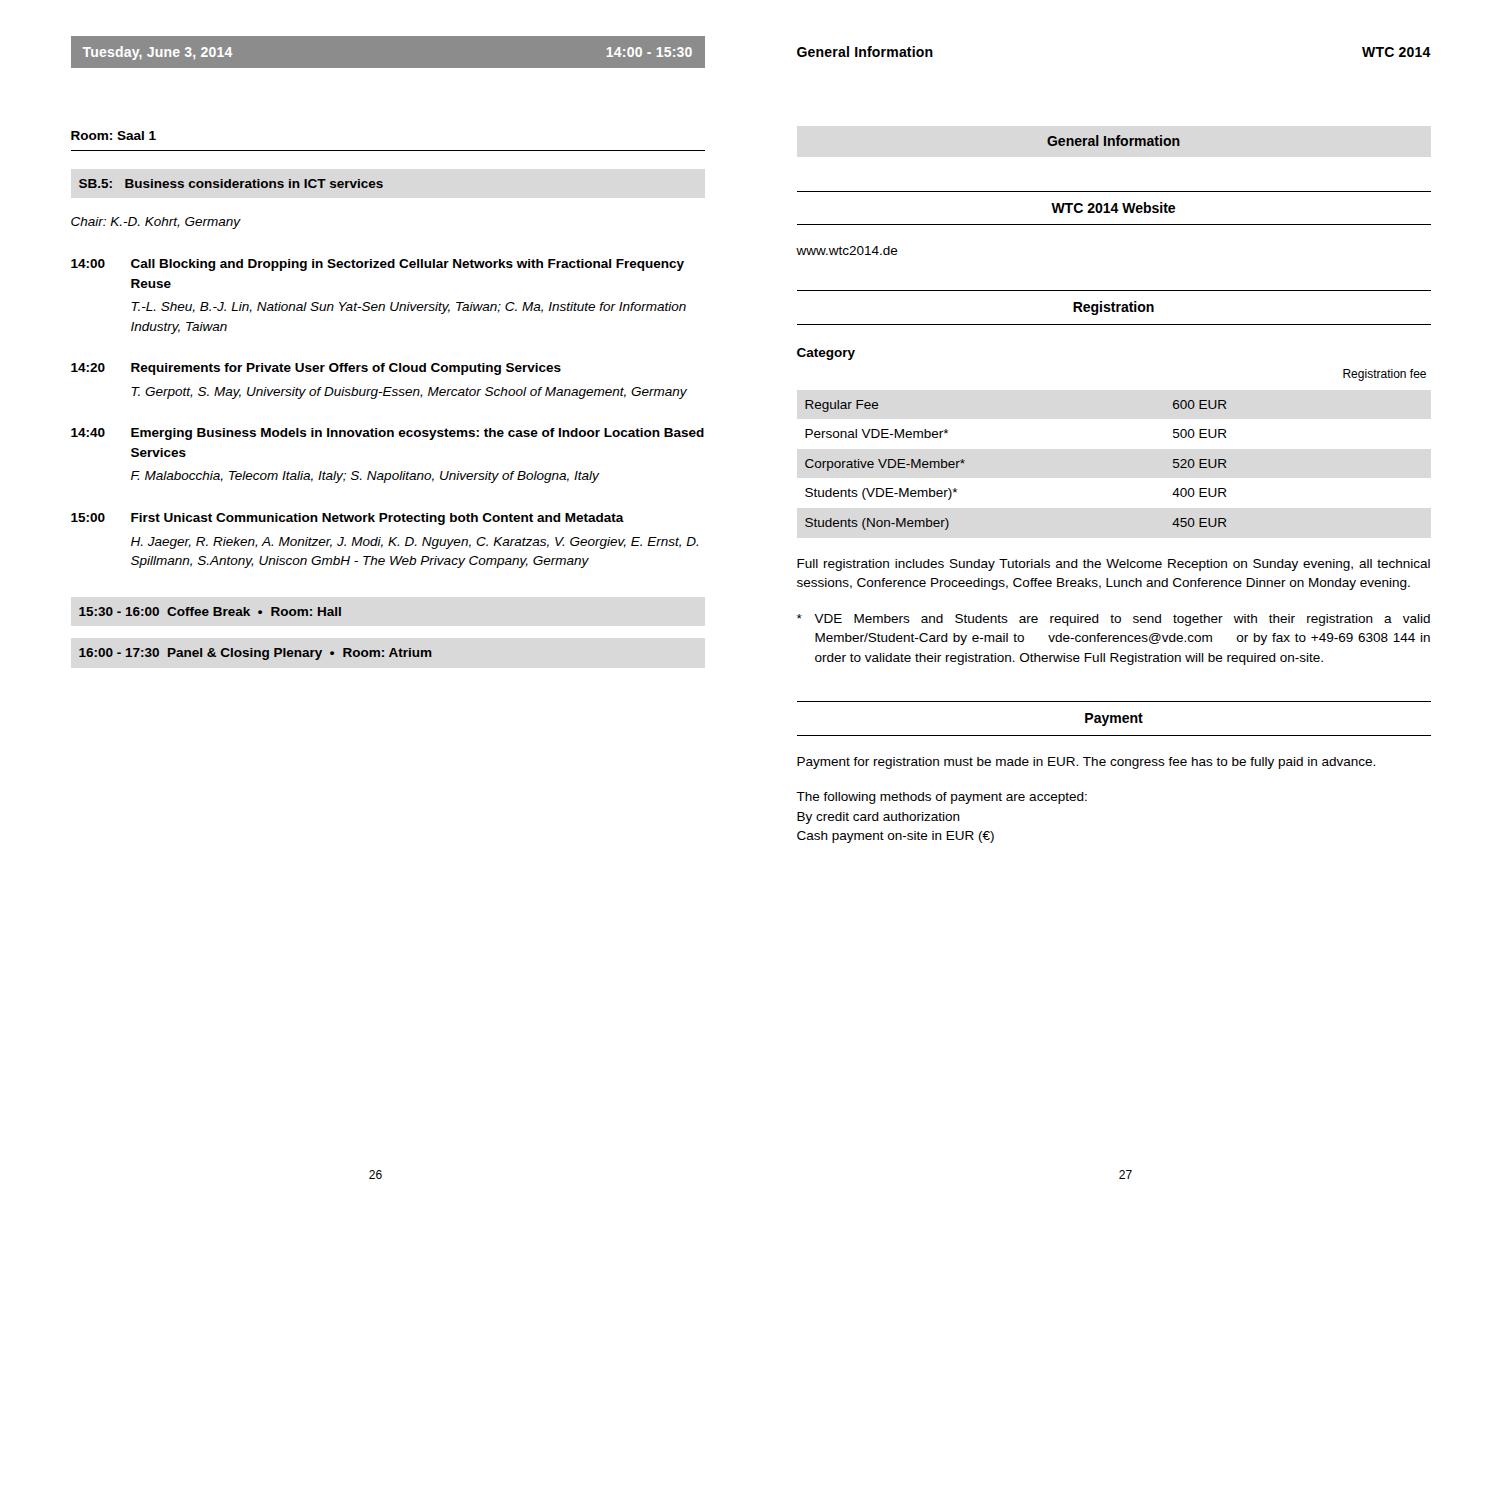Tuesday, June 3, 2014 14:00 - 15:30
Room: Saal 1
SB.5: Business considerations in ICT services
Chair: K.-D. Kohrt, Germany
14:00
Call Blocking and Dropping in Sectorized Cellular Networks with Fractional Frequency Reuse
T.-L. Sheu, B.-J. Lin, National Sun Yat-Sen University, Taiwan; C. Ma, Institute for Information Industry, Taiwan
14:20
Requirements for Private User Offers of Cloud Computing Services
T. Gerpott, S. May, University of Duisburg-Essen, Mercator School of Management, Germany
14:40
Emerging Business Models in Innovation ecosystems: the case of Indoor Location Based Services
F. Malabocchia, Telecom Italia, Italy; S. Napolitano, University of Bologna, Italy
15:00
First Unicast Communication Network Protecting both Content and Metadata
H. Jaeger, R. Rieken, A. Monitzer, J. Modi, K. D. Nguyen, C. Karatzas, V. Georgiev, E. Ernst, D. Spillmann, S.Antony, Uniscon GmbH - The Web Privacy Company, Germany
15:30 - 16:00 Coffee Break • Room: Hall
16:00 - 17:30 Panel & Closing Plenary • Room: Atrium
26
General Information WTC 2014
General Information
WTC 2014 Website
www.wtc2014.de
Registration
Category
Registration fee
| Regular Fee | 600 EUR |
| Personal VDE-Member* | 500 EUR |
| Corporative VDE-Member* | 520 EUR |
| Students (VDE-Member)* | 400 EUR |
| Students (Non-Member) | 450 EUR |
Full registration includes Sunday Tutorials and the Welcome Reception on Sunday evening, all technical sessions, Conference Proceedings, Coffee Breaks, Lunch and Conference Dinner on Monday evening.
* VDE Members and Students are required to send together with their registration a valid Member/Student-Card by e-mail to vde-conferences@vde.com or by fax to +49-69 6308 144 in order to validate their registration. Otherwise Full Registration will be required on-site.
Payment
Payment for registration must be made in EUR. The congress fee has to be fully paid in advance.
The following methods of payment are accepted:
By credit card authorization
Cash payment on-site in EUR (€)
27